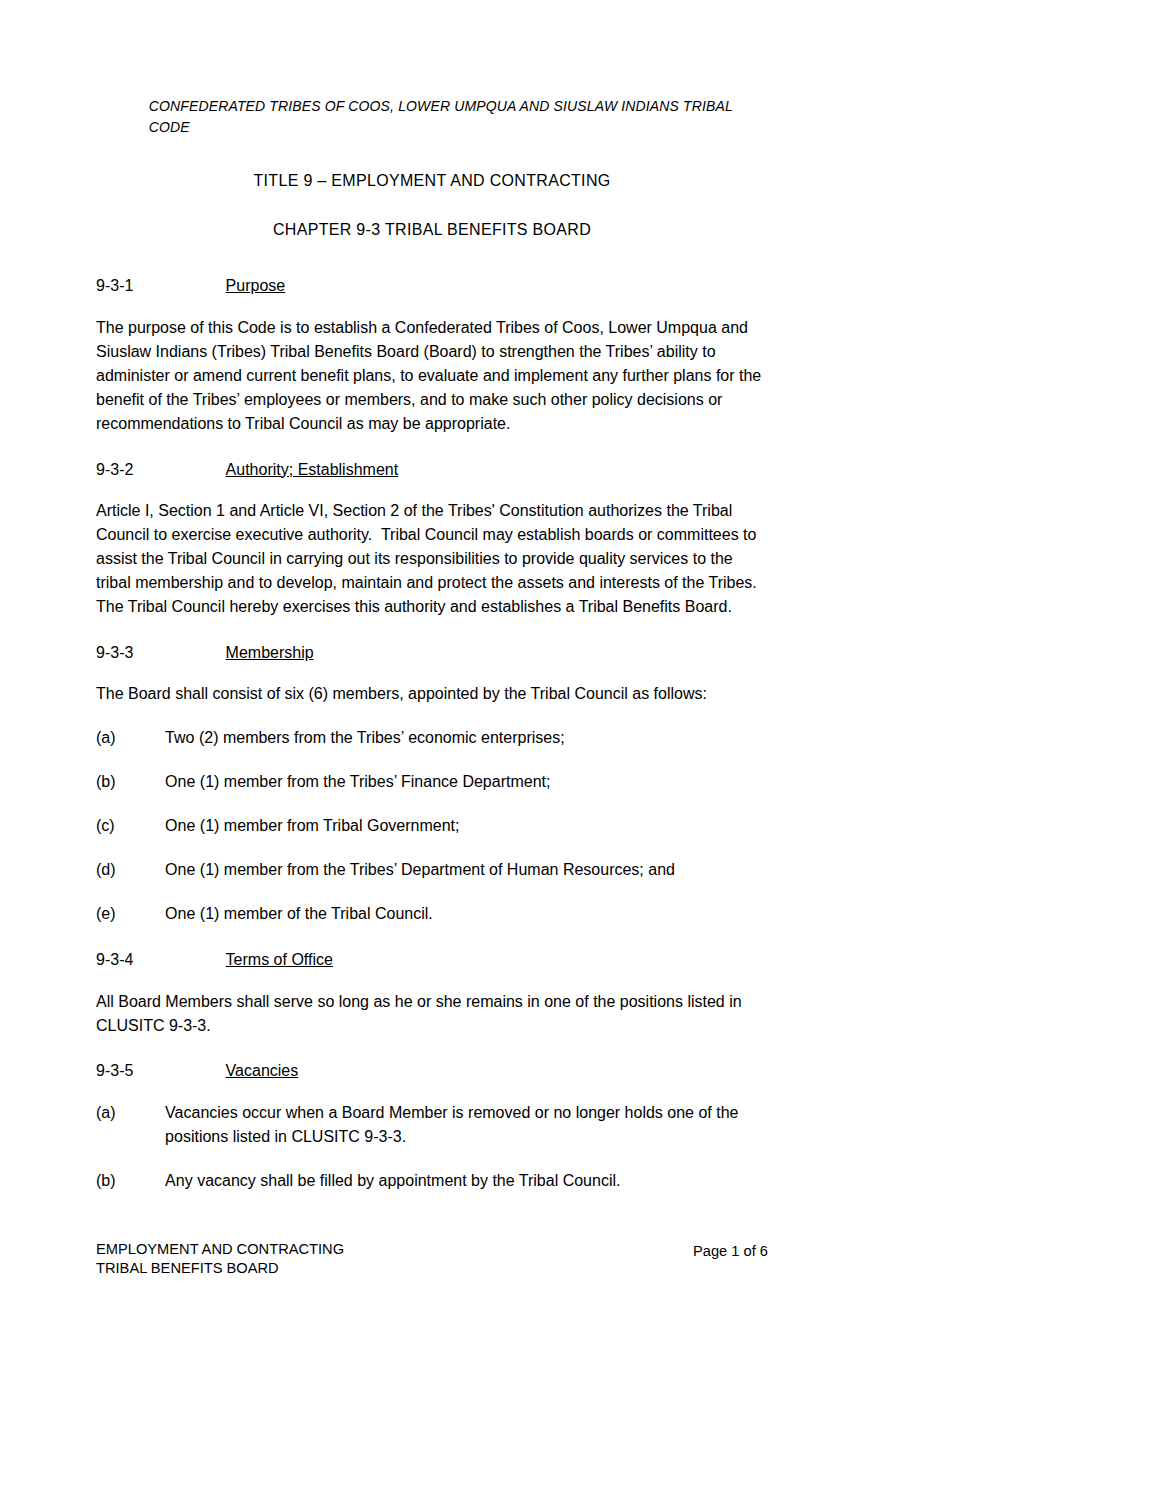CONFEDERATED TRIBES OF COOS, LOWER UMPQUA AND SIUSLAW INDIANS TRIBAL CODE
TITLE 9 – EMPLOYMENT AND CONTRACTING
CHAPTER 9-3 TRIBAL BENEFITS BOARD
9-3-1 Purpose
The purpose of this Code is to establish a Confederated Tribes of Coos, Lower Umpqua and Siuslaw Indians (Tribes) Tribal Benefits Board (Board) to strengthen the Tribes’ ability to administer or amend current benefit plans, to evaluate and implement any further plans for the benefit of the Tribes’ employees or members, and to make such other policy decisions or recommendations to Tribal Council as may be appropriate.
9-3-2 Authority; Establishment
Article I, Section 1 and Article VI, Section 2 of the Tribes' Constitution authorizes the Tribal Council to exercise executive authority. Tribal Council may establish boards or committees to assist the Tribal Council in carrying out its responsibilities to provide quality services to the tribal membership and to develop, maintain and protect the assets and interests of the Tribes. The Tribal Council hereby exercises this authority and establishes a Tribal Benefits Board.
9-3-3 Membership
The Board shall consist of six (6) members, appointed by the Tribal Council as follows:
(a) Two (2) members from the Tribes’ economic enterprises;
(b) One (1) member from the Tribes’ Finance Department;
(c) One (1) member from Tribal Government;
(d) One (1) member from the Tribes’ Department of Human Resources; and
(e) One (1) member of the Tribal Council.
9-3-4 Terms of Office
All Board Members shall serve so long as he or she remains in one of the positions listed in CLUSITC 9-3-3.
9-3-5 Vacancies
(a) Vacancies occur when a Board Member is removed or no longer holds one of the positions listed in CLUSITC 9-3-3.
(b) Any vacancy shall be filled by appointment by the Tribal Council.
EMPLOYMENT AND CONTRACTING
TRIBAL BENEFITS BOARD
Page 1 of 6